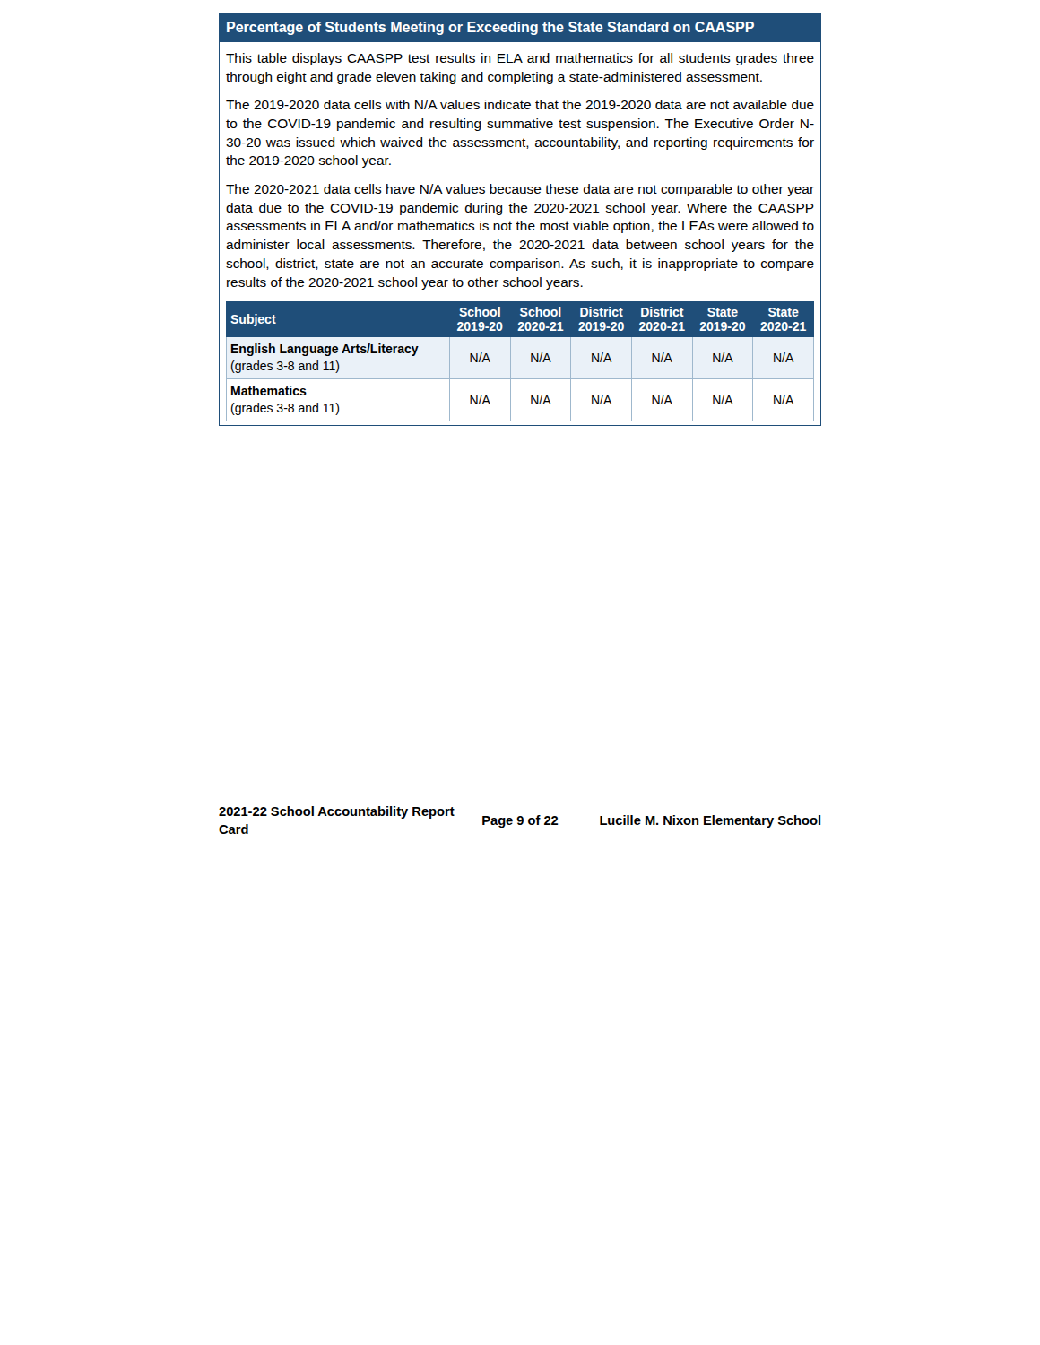Percentage of Students Meeting or Exceeding the State Standard on CAASPP
This table displays CAASPP test results in ELA and mathematics for all students grades three through eight and grade eleven taking and completing a state-administered assessment.
The 2019-2020 data cells with N/A values indicate that the 2019-2020 data are not available due to the COVID-19 pandemic and resulting summative test suspension. The Executive Order N-30-20 was issued which waived the assessment, accountability, and reporting requirements for the 2019-2020 school year.
The 2020-2021 data cells have N/A values because these data are not comparable to other year data due to the COVID-19 pandemic during the 2020-2021 school year. Where the CAASPP assessments in ELA and/or mathematics is not the most viable option, the LEAs were allowed to administer local assessments. Therefore, the 2020-2021 data between school years for the school, district, state are not an accurate comparison. As such, it is inappropriate to compare results of the 2020-2021 school year to other school years.
| Subject | School 2019-20 | School 2020-21 | District 2019-20 | District 2020-21 | State 2019-20 | State 2020-21 |
| --- | --- | --- | --- | --- | --- | --- |
| English Language Arts/Literacy (grades 3-8 and 11) | N/A | N/A | N/A | N/A | N/A | N/A |
| Mathematics (grades 3-8 and 11) | N/A | N/A | N/A | N/A | N/A | N/A |
| 2021-22 School Accountability Report Card | Page 9 of 22 | Lucille M. Nixon Elementary School |